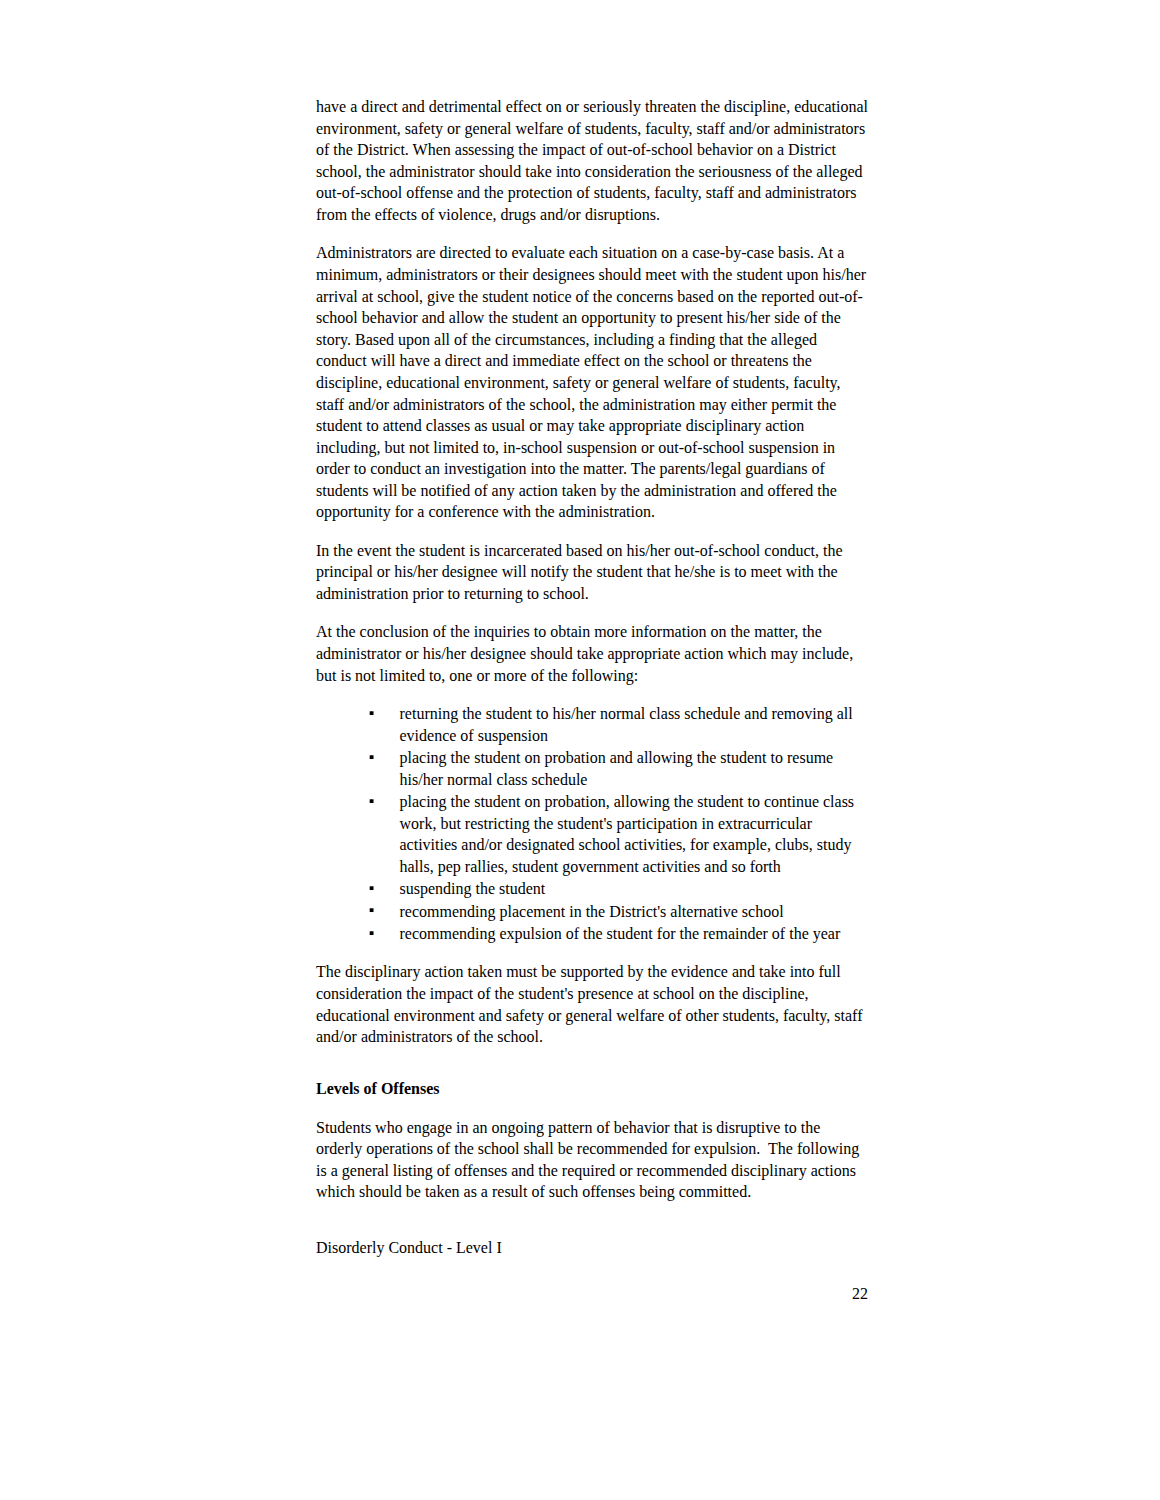have a direct and detrimental effect on or seriously threaten the discipline, educational environment, safety or general welfare of students, faculty, staff and/or administrators of the District. When assessing the impact of out-of-school behavior on a District school, the administrator should take into consideration the seriousness of the alleged out-of-school offense and the protection of students, faculty, staff and administrators from the effects of violence, drugs and/or disruptions.
Administrators are directed to evaluate each situation on a case-by-case basis. At a minimum, administrators or their designees should meet with the student upon his/her arrival at school, give the student notice of the concerns based on the reported out-of-school behavior and allow the student an opportunity to present his/her side of the story. Based upon all of the circumstances, including a finding that the alleged conduct will have a direct and immediate effect on the school or threatens the discipline, educational environment, safety or general welfare of students, faculty, staff and/or administrators of the school, the administration may either permit the student to attend classes as usual or may take appropriate disciplinary action including, but not limited to, in-school suspension or out-of-school suspension in order to conduct an investigation into the matter. The parents/legal guardians of students will be notified of any action taken by the administration and offered the opportunity for a conference with the administration.
In the event the student is incarcerated based on his/her out-of-school conduct, the principal or his/her designee will notify the student that he/she is to meet with the administration prior to returning to school.
At the conclusion of the inquiries to obtain more information on the matter, the administrator or his/her designee should take appropriate action which may include, but is not limited to, one or more of the following:
returning the student to his/her normal class schedule and removing all evidence of suspension
placing the student on probation and allowing the student to resume his/her normal class schedule
placing the student on probation, allowing the student to continue class work, but restricting the student's participation in extracurricular activities and/or designated school activities, for example, clubs, study halls, pep rallies, student government activities and so forth
suspending the student
recommending placement in the District's alternative school
recommending expulsion of the student for the remainder of the year
The disciplinary action taken must be supported by the evidence and take into full consideration the impact of the student's presence at school on the discipline, educational environment and safety or general welfare of other students, faculty, staff and/or administrators of the school.
Levels of Offenses
Students who engage in an ongoing pattern of behavior that is disruptive to the orderly operations of the school shall be recommended for expulsion. The following is a general listing of offenses and the required or recommended disciplinary actions which should be taken as a result of such offenses being committed.
Disorderly Conduct - Level I
22